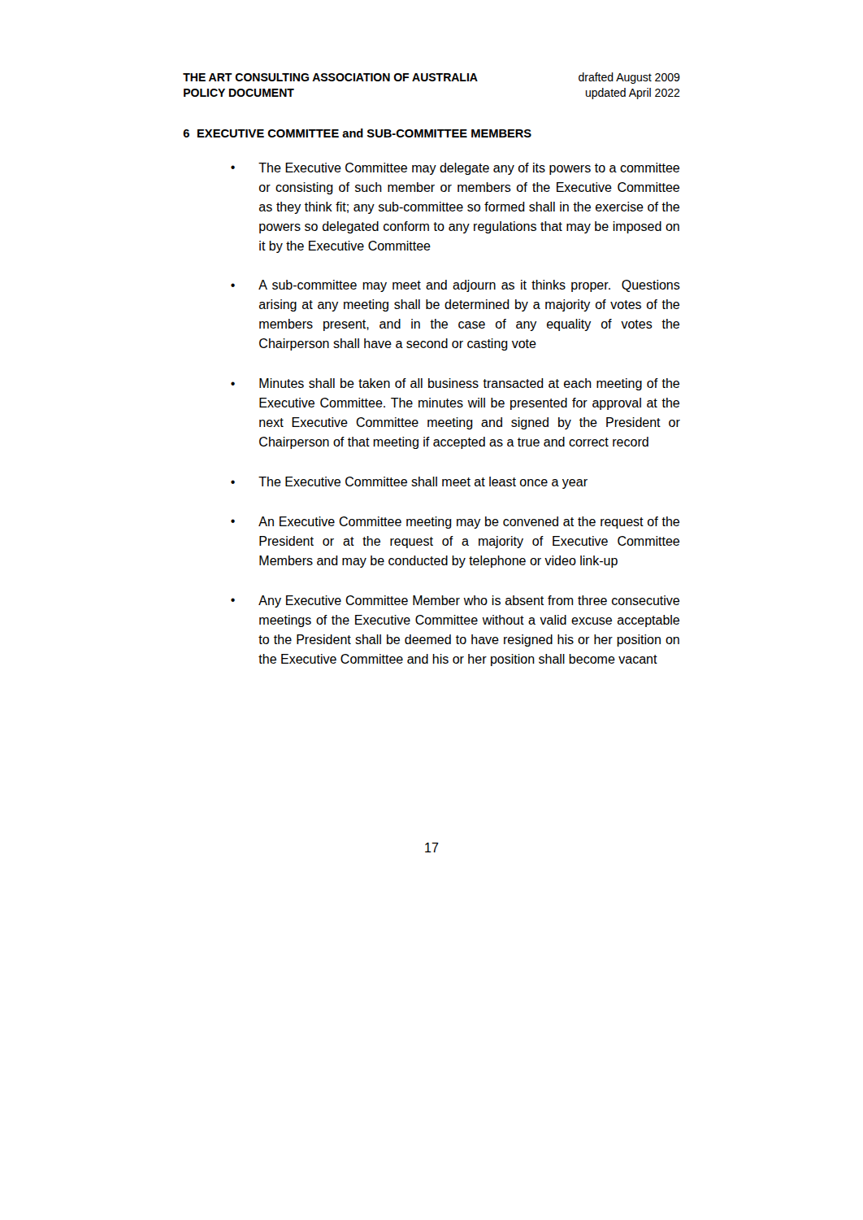THE ART CONSULTING ASSOCIATION OF AUSTRALIA
POLICY DOCUMENT
drafted August 2009
updated April 2022
6 EXECUTIVE COMMITTEE and SUB-COMMITTEE MEMBERS
The Executive Committee may delegate any of its powers to a committee or consisting of such member or members of the Executive Committee as they think fit; any sub-committee so formed shall in the exercise of the powers so delegated conform to any regulations that may be imposed on it by the Executive Committee
A sub-committee may meet and adjourn as it thinks proper. Questions arising at any meeting shall be determined by a majority of votes of the members present, and in the case of any equality of votes the Chairperson shall have a second or casting vote
Minutes shall be taken of all business transacted at each meeting of the Executive Committee. The minutes will be presented for approval at the next Executive Committee meeting and signed by the President or Chairperson of that meeting if accepted as a true and correct record
The Executive Committee shall meet at least once a year
An Executive Committee meeting may be convened at the request of the President or at the request of a majority of Executive Committee Members and may be conducted by telephone or video link-up
Any Executive Committee Member who is absent from three consecutive meetings of the Executive Committee without a valid excuse acceptable to the President shall be deemed to have resigned his or her position on the Executive Committee and his or her position shall become vacant
17